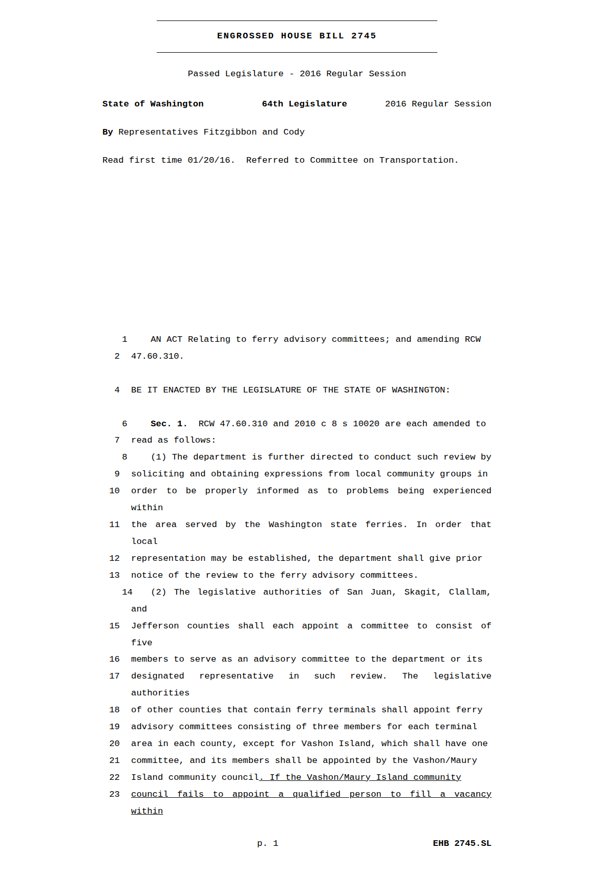ENGROSSED HOUSE BILL 2745
Passed Legislature - 2016 Regular Session
State of Washington 64th Legislature 2016 Regular Session
By Representatives Fitzgibbon and Cody
Read first time 01/20/16. Referred to Committee on Transportation.
AN ACT Relating to ferry advisory committees; and amending RCW
47.60.310.
BE IT ENACTED BY THE LEGISLATURE OF THE STATE OF WASHINGTON:
Sec. 1. RCW 47.60.310 and 2010 c 8 s 10020 are each amended to
read as follows:
(1) The department is further directed to conduct such review by
soliciting and obtaining expressions from local community groups in
order to be properly informed as to problems being experienced within
the area served by the Washington state ferries. In order that local
representation may be established, the department shall give prior
notice of the review to the ferry advisory committees.
(2) The legislative authorities of San Juan, Skagit, Clallam, and
Jefferson counties shall each appoint a committee to consist of five
members to serve as an advisory committee to the department or its
designated representative in such review. The legislative authorities
of other counties that contain ferry terminals shall appoint ferry
advisory committees consisting of three members for each terminal
area in each county, except for Vashon Island, which shall have one
committee, and its members shall be appointed by the Vashon/Maury
Island community council. If the Vashon/Maury Island community
council fails to appoint a qualified person to fill a vacancy within
p. 1 EHB 2745.SL